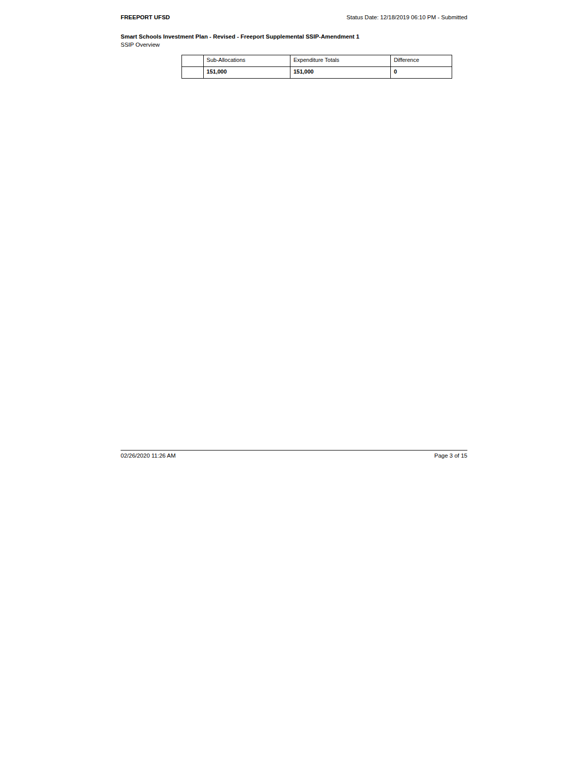FREEPORT UFSD
Status Date: 12/18/2019 06:10 PM - Submitted
Smart Schools Investment Plan - Revised - Freeport Supplemental SSIP-Amendment 1
SSIP Overview
| | Sub-Allocations | Expenditure Totals | Difference |
| | 151,000 | 151,000 | 0 |
02/26/2020 11:26 AM
Page 3 of 15